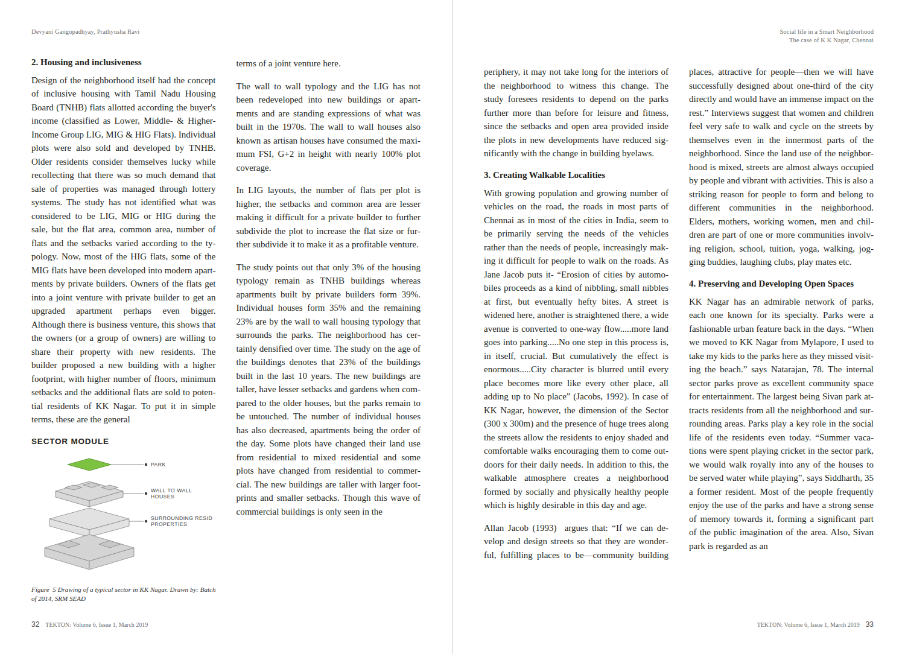Devyani Gangopadhyay, Prathyusha Ravi
2. Housing and inclusiveness
Design of the neighborhood itself had the concept of inclusive housing with Tamil Nadu Housing Board (TNHB) flats allotted according the buyer's income (classified as Lower, Middle- & Higher-Income Group LIG, MIG & HIG Flats). Individual plots were also sold and developed by TNHB. Older residents consider themselves lucky while recollecting that there was so much demand that sale of properties was managed through lottery systems. The study has not identified what was considered to be LIG, MIG or HIG during the sale, but the flat area, common area, number of flats and the setbacks varied according to the typology. Now, most of the HIG flats, some of the MIG flats have been developed into modern apartments by private builders. Owners of the flats get into a joint venture with private builder to get an upgraded apartment perhaps even bigger. Although there is business venture, this shows that the owners (or a group of owners) are willing to share their property with new residents. The builder proposed a new building with a higher footprint, with higher number of floors, minimum setbacks and the additional flats are sold to potential residents of KK Nagar. To put it in simple terms, these are the general
SECTOR MODULE
PARK WALL TO WALL HOUSES SURROUNDING RESIDENTIAL PROPERTIES
Figure 5 Drawing of a typical sector in KK Nagar. Drawn by: Batch of 2014, SRM SEAD
terms of a joint venture here.
The wall to wall typology and the LIG has not been redeveloped into new buildings or apartments and are standing expressions of what was built in the 1970s. The wall to wall houses also known as artisan houses have consumed the maximum FSI, G+2 in height with nearly 100% plot coverage.
In LIG layouts, the number of flats per plot is higher, the setbacks and common area are lesser making it difficult for a private builder to further subdivide the plot to increase the flat size or further subdivide it to make it as a profitable venture.
The study points out that only 3% of the housing typology remain as TNHB buildings whereas apartments built by private builders form 39%. Individual houses form 35% and the remaining 23% are by the wall to wall housing typology that surrounds the parks. The neighborhood has certainly densified over time. The study on the age of the buildings denotes that 23% of the buildings built in the last 10 years. The new buildings are taller, have lesser setbacks and gardens when compared to the older houses, but the parks remain to be untouched. The number of individual houses has also decreased, apartments being the order of the day. Some plots have changed their land use from residential to mixed residential and some plots have changed from residential to commercial. The new buildings are taller with larger footprints and smaller setbacks. Though this wave of commercial buildings is only seen in the
32 TEKTON: Volume 6, Issue 1, March 2019
Social life in a Smart Neighborhood
The case of K K Nagar, Chennai
periphery, it may not take long for the interiors of the neighborhood to witness this change. The study foresees residents to depend on the parks further more than before for leisure and fitness, since the setbacks and open area provided inside the plots in new developments have reduced significantly with the change in building byelaws.
3. Creating Walkable Localities
With growing population and growing number of vehicles on the road, the roads in most parts of Chennai as in most of the cities in India, seem to be primarily serving the needs of the vehicles rather than the needs of people, increasingly making it difficult for people to walk on the roads. As Jane Jacob puts it- “Erosion of cities by automobiles proceeds as a kind of nibbling, small nibbles at first, but eventually hefty bites. A street is widened here, another is straightened there, a wide avenue is converted to one-way flow.....more land goes into parking.....No one step in this process is, in itself, crucial. But cumulatively the effect is enormous.....City character is blurred until every place becomes more like every other place, all adding up to No place” (Jacobs, 1992). In case of KK Nagar, however, the dimension of the Sector (300 x 300m) and the presence of huge trees along the streets allow the residents to enjoy shaded and comfortable walks encouraging them to come outdoors for their daily needs. In addition to this, the walkable atmosphere creates a neighborhood formed by socially and physically healthy people which is highly desirable in this day and age.
Allan Jacob (1993) argues that: “If we can develop and design streets so that they are wonderful, fulfilling places to be—community building places, attractive for people—then we will have successfully designed about one-third of the city directly and would have an immense impact on the rest.” Interviews suggest that women and children feel very safe to walk and cycle on the streets by themselves even in the innermost parts of the neighborhood. Since the land use of the neighborhood is mixed, streets are almost always occupied by people and vibrant with activities. This is also a striking reason for people to form and belong to different communities in the neighborhood. Elders, mothers, working women, men and children are part of one or more communities involving religion, school, tuition, yoga, walking, jogging buddies, laughing clubs, play mates etc.
4. Preserving and Developing Open Spaces
KK Nagar has an admirable network of parks, each one known for its specialty. Parks were a fashionable urban feature back in the days. “When we moved to KK Nagar from Mylapore, I used to take my kids to the parks here as they missed visiting the beach.” says Natarajan, 78. The internal sector parks prove as excellent community space for entertainment. The largest being Sivan park attracts residents from all the neighborhood and surrounding areas. Parks play a key role in the social life of the residents even today. “Summer vacations were spent playing cricket in the sector park, we would walk royally into any of the houses to be served water while playing”, says Siddharth, 35 a former resident. Most of the people frequently enjoy the use of the parks and have a strong sense of memory towards it, forming a significant part of the public imagination of the area. Also, Sivan park is regarded as an
TEKTON: Volume 6, Issue 1, March 2019 33